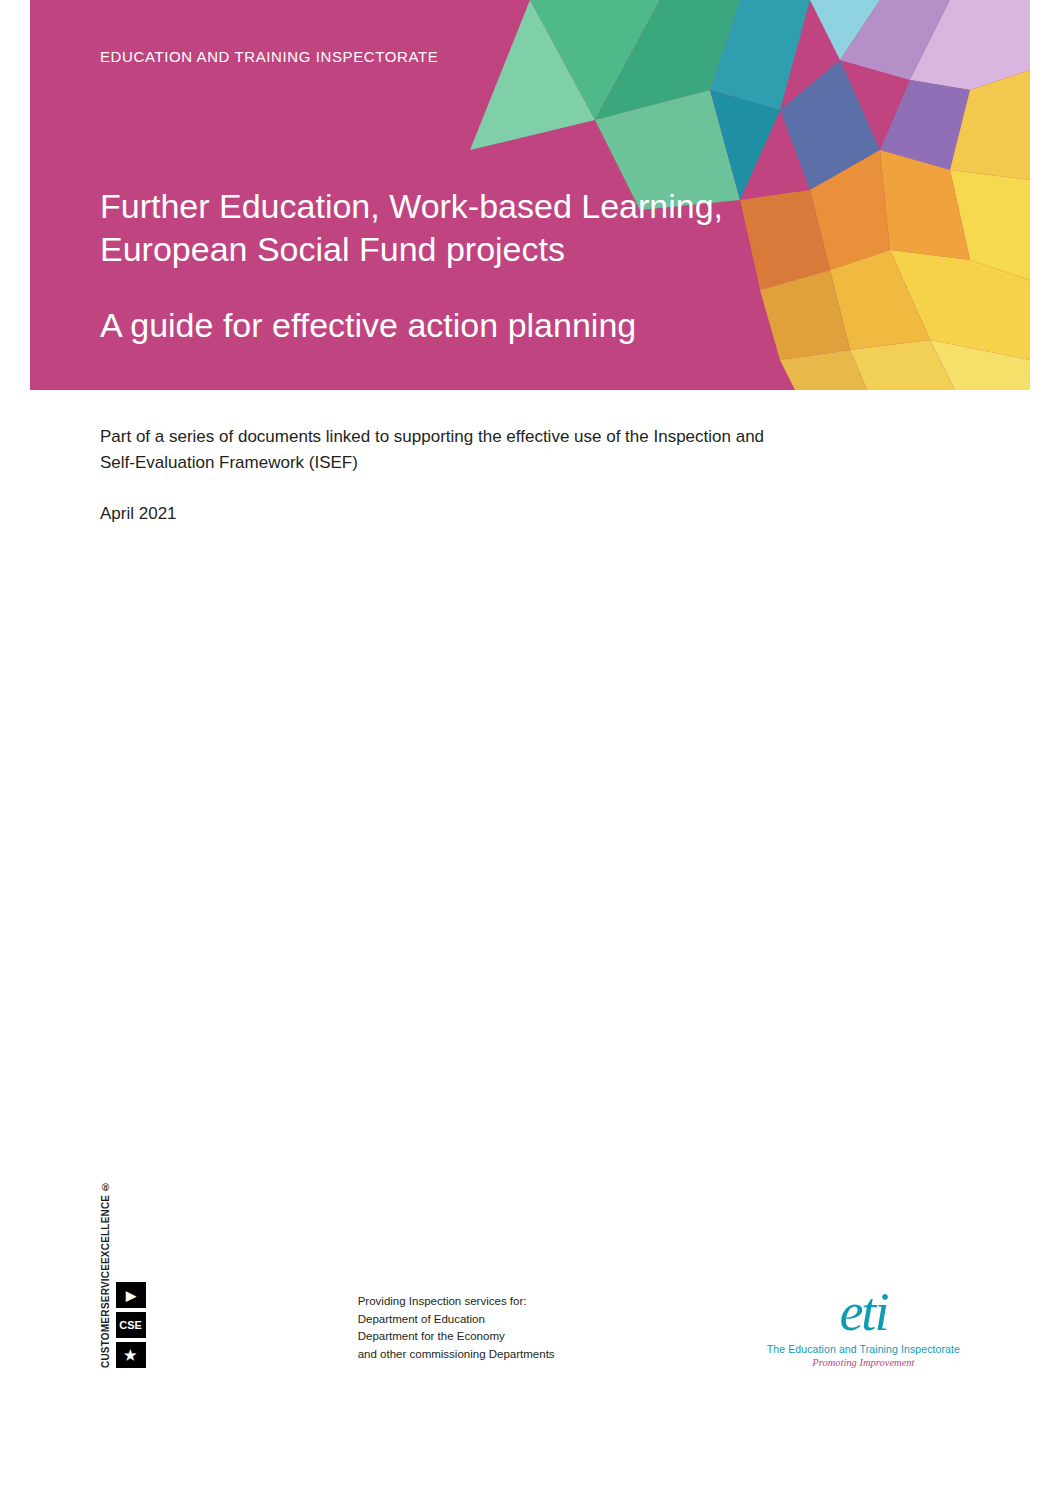EDUCATION AND TRAINING INSPECTORATE
Further Education, Work-based Learning,
European Social Fund projects
A guide for effective action planning
Part of a series of documents linked to supporting the effective use of the Inspection and Self-Evaluation Framework (ISEF)
April 2021
CUSTOMER SERVICE EXCELLENCE ®
▶
CSE
★
Providing Inspection services for:
Department of Education
Department for the Economy
and other commissioning Departments
eti
The Education and Training Inspectorate
Promoting Improvement